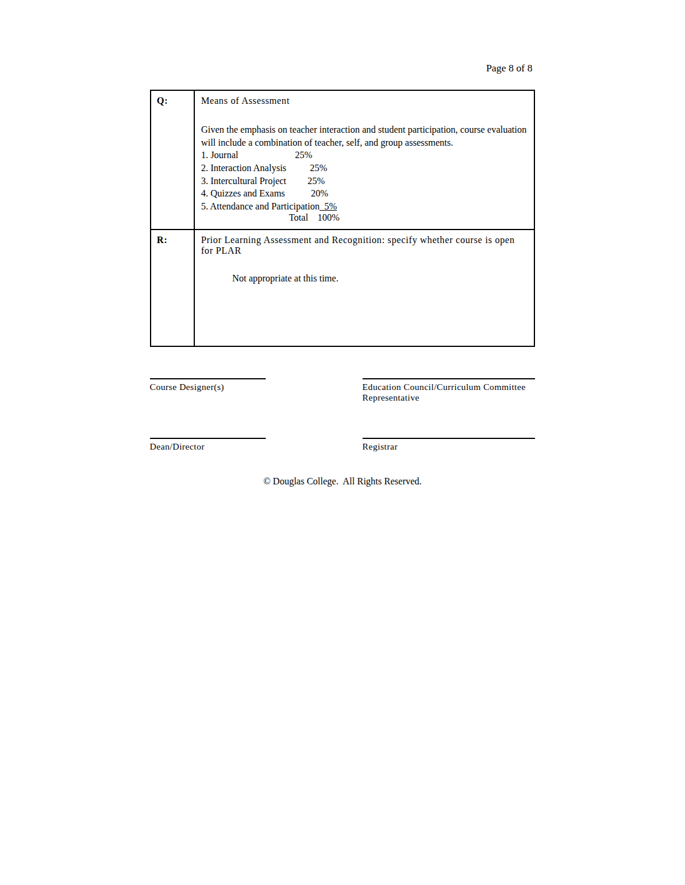Page 8 of 8
| Q: | Means of Assessment Given the emphasis on teacher interaction and student participation, course evaluation will include a combination of teacher, self, and group assessments. 1. Journal 25% 2. Interaction Analysis 25% 3. Intercultural Project 25% 4. Quizzes and Exams 20% 5. Attendance and Participation 5% Total 100% |
| R: | Prior Learning Assessment and Recognition: specify whether course is open for PLAR Not appropriate at this time. |
| Course Designer(s) | Education Council/Curriculum Committee Representative |
| Dean/Director | Registrar |
© Douglas College. All Rights Reserved.